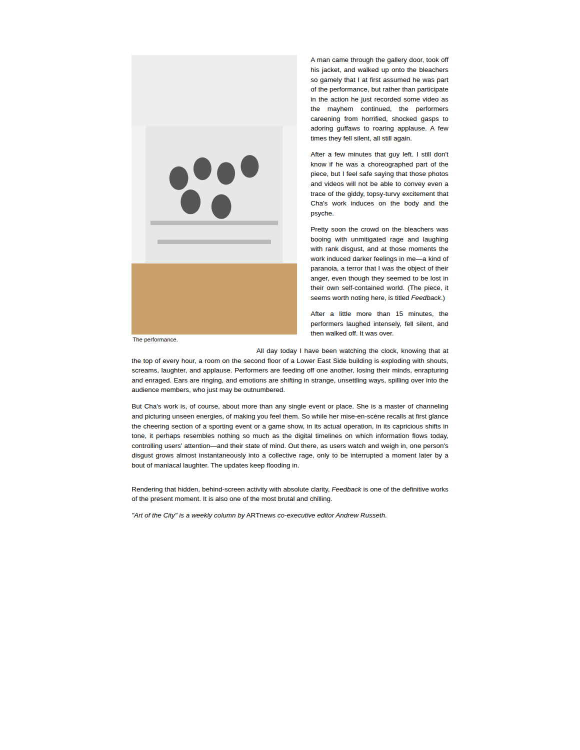The performance.
A man came through the gallery door, took off his jacket, and walked up onto the bleachers so gamely that I at first assumed he was part of the performance, but rather than participate in the action he just recorded some video as the mayhem continued, the performers careening from horrified, shocked gasps to adoring guffaws to roaring applause. A few times they fell silent, all still again.
After a few minutes that guy left. I still don't know if he was a choreographed part of the piece, but I feel safe saying that those photos and videos will not be able to convey even a trace of the giddy, topsy-turvy excitement that Cha's work induces on the body and the psyche.
Pretty soon the crowd on the bleachers was booing with unmitigated rage and laughing with rank disgust, and at those moments the work induced darker feelings in me—a kind of paranoia, a terror that I was the object of their anger, even though they seemed to be lost in their own self-contained world. (The piece, it seems worth noting here, is titled Feedback.)
After a little more than 15 minutes, the performers laughed intensely, fell silent, and then walked off. It was over.
All day today I have been watching the clock, knowing that at the top of every hour, a room on the second floor of a Lower East Side building is exploding with shouts, screams, laughter, and applause. Performers are feeding off one another, losing their minds, enrapturing and enraged. Ears are ringing, and emotions are shifting in strange, unsettling ways, spilling over into the audience members, who just may be outnumbered.
But Cha's work is, of course, about more than any single event or place. She is a master of channeling and picturing unseen energies, of making you feel them. So while her mise-en-scène recalls at first glance the cheering section of a sporting event or a game show, in its actual operation, in its capricious shifts in tone, it perhaps resembles nothing so much as the digital timelines on which information flows today, controlling users' attention—and their state of mind. Out there, as users watch and weigh in, one person's disgust grows almost instantaneously into a collective rage, only to be interrupted a moment later by a bout of maniacal laughter. The updates keep flooding in.
Rendering that hidden, behind-screen activity with absolute clarity, Feedback is one of the definitive works of the present moment. It is also one of the most brutal and chilling.
"Art of the City" is a weekly column by ARTnews co-executive editor Andrew Russeth.